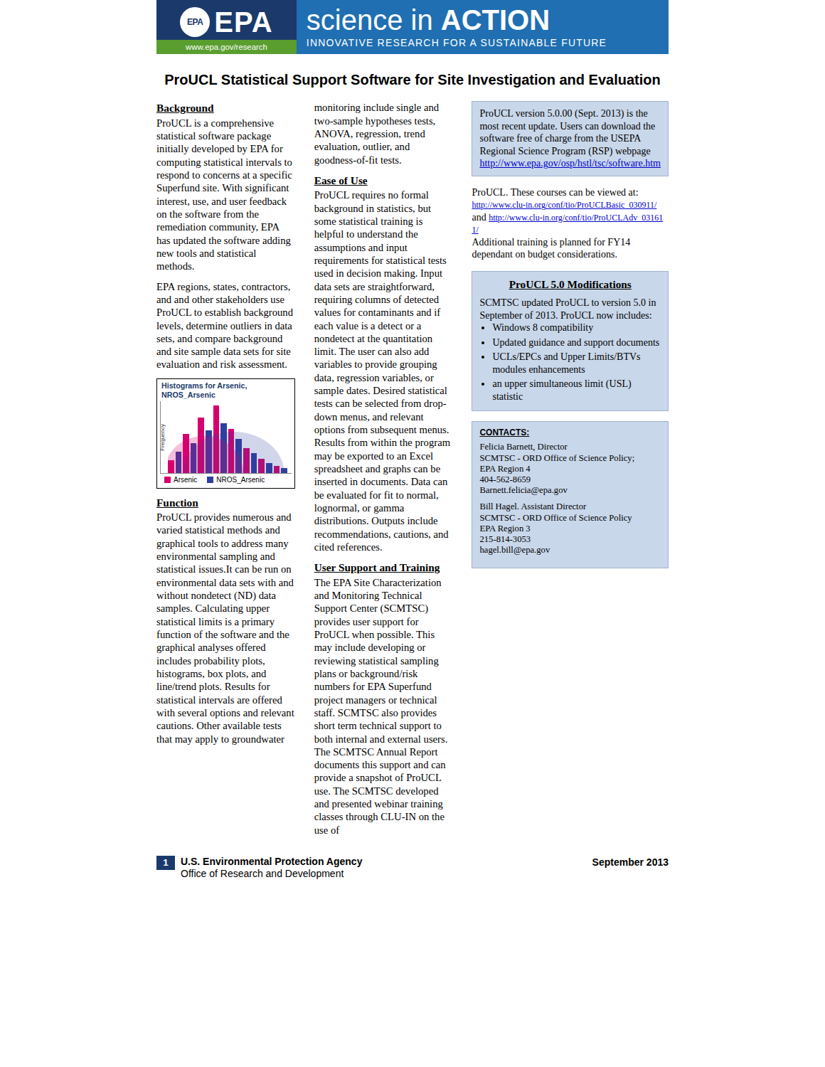EPA
EPA
www.epa.gov/research
science in ACTION
INNOVATIVE RESEARCH FOR A SUSTAINABLE FUTURE
ProUCL Statistical Support Software for Site Investigation and Evaluation
Background
ProUCL is a comprehensive statistical software package initially developed by EPA for computing statistical intervals to respond to concerns at a specific Superfund site. With significant interest, use, and user feedback on the software from the remediation community, EPA has updated the software adding new tools and statistical methods.
EPA regions, states, contractors, and and other stakeholders use ProUCL to establish background levels, determine outliers in data sets, and compare background and site sample data sets for site evaluation and risk assessment.
Histograms for Arsenic, NROS_Arsenic
Frequency
Arsenic NROS_Arsenic
Function
ProUCL provides numerous and varied statistical methods and graphical tools to address many environmental sampling and statistical issues.It can be run on environmental data sets with and without nondetect (ND) data samples. Calculating upper statistical limits is a primary function of the software and the graphical analyses offered includes probability plots, histograms, box plots, and line/trend plots. Results for statistical intervals are offered with several options and relevant cautions. Other available tests that may apply to groundwater
monitoring include single and two-sample hypotheses tests, ANOVA, regression, trend evaluation, outlier, and goodness-of-fit tests.
Ease of Use
ProUCL requires no formal background in statistics, but some statistical training is helpful to understand the assumptions and input requirements for statistical tests used in decision making. Input data sets are straightforward, requiring columns of detected values for contaminants and if each value is a detect or a nondetect at the quantitation limit. The user can also add variables to provide grouping data, regression variables, or sample dates. Desired statistical tests can be selected from drop-down menus, and relevant options from subsequent menus. Results from within the program may be exported to an Excel spreadsheet and graphs can be inserted in documents. Data can be evaluated for fit to normal, lognormal, or gamma distributions. Outputs include recommendations, cautions, and cited references.
User Support and Training
The EPA Site Characterization and Monitoring Technical Support Center (SCMTSC) provides user support for ProUCL when possible. This may include developing or reviewing statistical sampling plans or background/risk numbers for EPA Superfund project managers or technical staff. SCMTSC also provides short term technical support to both internal and external users. The SCMTSC Annual Report documents this support and can provide a snapshot of ProUCL use. The SCMTSC developed and presented webinar training classes through CLU-IN on the use of
ProUCL version 5.0.00 (Sept. 2013) is the most recent update. Users can download the software free of charge from the USEPA Regional Science Program (RSP) webpage http://www.epa.gov/osp/hstl/tsc/software.htm
ProUCL. These courses can be viewed at:
http://www.clu-in.org/conf/tio/ProUCLBasic_030911/ and http://www.clu-in.org/conf/tio/ProUCLAdv_031611/
Additional training is planned for FY14 dependant on budget considerations.
ProUCL 5.0 Modifications
SCMTSC updated ProUCL to version 5.0 in September of 2013. ProUCL now includes:
Windows 8 compatibility
Updated guidance and support documents
UCLs/EPCs and Upper Limits/BTVs modules enhancements
an upper simultaneous limit (USL) statistic
CONTACTS:
Felicia Barnett, Director
SCMTSC - ORD Office of Science Policy;
EPA Region 4
404-562-8659
Barnett.felicia@epa.gov
Bill Hagel. Assistant Director
SCMTSC - ORD Office of Science Policy
EPA Region 3
215-814-3053
hagel.bill@epa.gov
1
U.S. Environmental Protection Agency
Office of Research and Development
September 2013